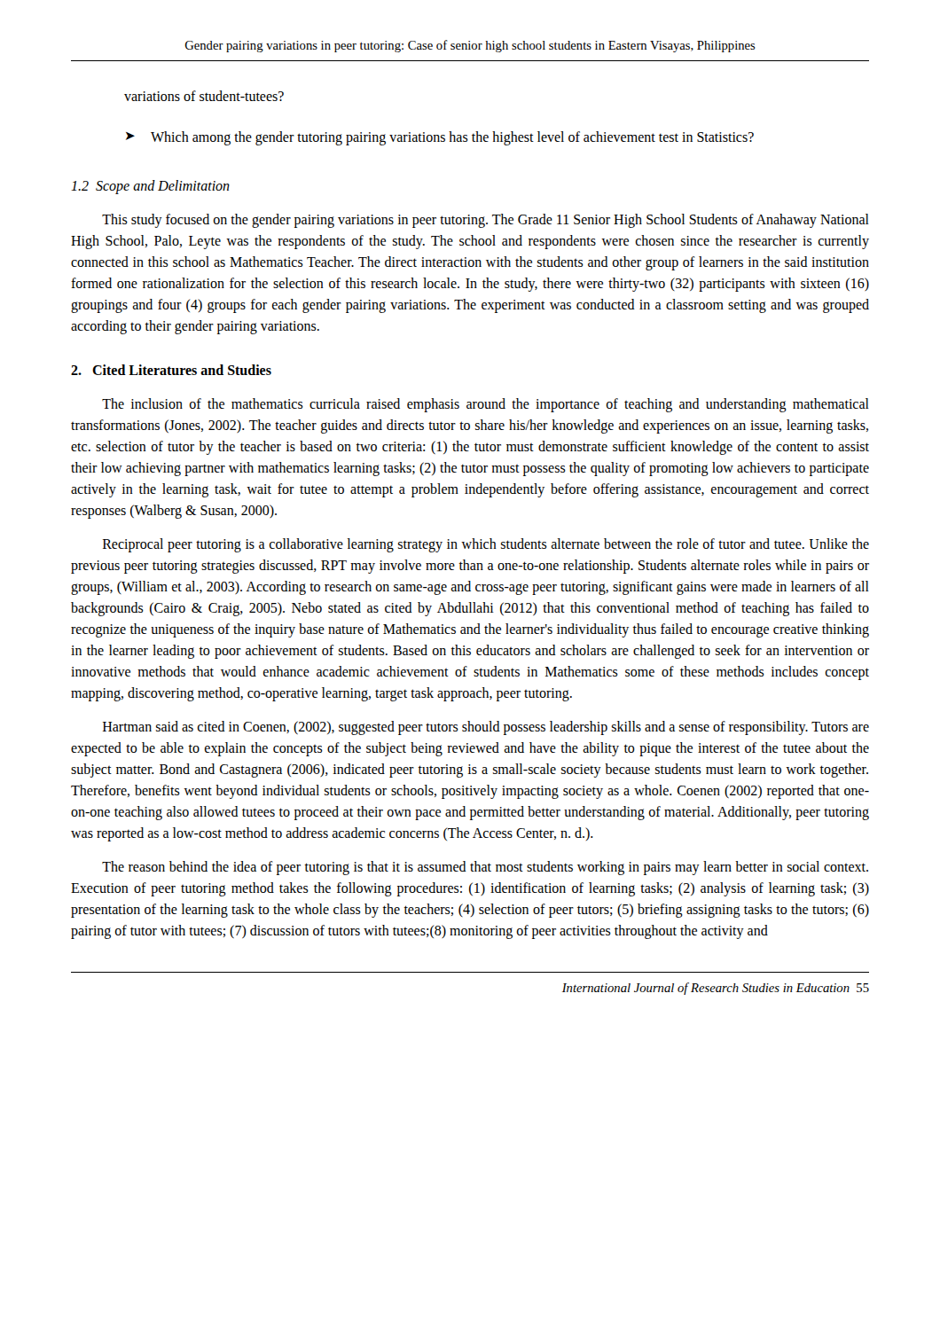Gender pairing variations in peer tutoring: Case of senior high school students in Eastern Visayas, Philippines
variations of student-tutees?
Which among the gender tutoring pairing variations has the highest level of achievement test in Statistics?
1.2 Scope and Delimitation
This study focused on the gender pairing variations in peer tutoring. The Grade 11 Senior High School Students of Anahaway National High School, Palo, Leyte was the respondents of the study. The school and respondents were chosen since the researcher is currently connected in this school as Mathematics Teacher. The direct interaction with the students and other group of learners in the said institution formed one rationalization for the selection of this research locale. In the study, there were thirty-two (32) participants with sixteen (16) groupings and four (4) groups for each gender pairing variations. The experiment was conducted in a classroom setting and was grouped according to their gender pairing variations.
2. Cited Literatures and Studies
The inclusion of the mathematics curricula raised emphasis around the importance of teaching and understanding mathematical transformations (Jones, 2002). The teacher guides and directs tutor to share his/her knowledge and experiences on an issue, learning tasks, etc. selection of tutor by the teacher is based on two criteria: (1) the tutor must demonstrate sufficient knowledge of the content to assist their low achieving partner with mathematics learning tasks; (2) the tutor must possess the quality of promoting low achievers to participate actively in the learning task, wait for tutee to attempt a problem independently before offering assistance, encouragement and correct responses (Walberg & Susan, 2000).
Reciprocal peer tutoring is a collaborative learning strategy in which students alternate between the role of tutor and tutee. Unlike the previous peer tutoring strategies discussed, RPT may involve more than a one-to-one relationship. Students alternate roles while in pairs or groups, (William et al., 2003). According to research on same-age and cross-age peer tutoring, significant gains were made in learners of all backgrounds (Cairo & Craig, 2005). Nebo stated as cited by Abdullahi (2012) that this conventional method of teaching has failed to recognize the uniqueness of the inquiry base nature of Mathematics and the learner's individuality thus failed to encourage creative thinking in the learner leading to poor achievement of students. Based on this educators and scholars are challenged to seek for an intervention or innovative methods that would enhance academic achievement of students in Mathematics some of these methods includes concept mapping, discovering method, co-operative learning, target task approach, peer tutoring.
Hartman said as cited in Coenen, (2002), suggested peer tutors should possess leadership skills and a sense of responsibility. Tutors are expected to be able to explain the concepts of the subject being reviewed and have the ability to pique the interest of the tutee about the subject matter. Bond and Castagnera (2006), indicated peer tutoring is a small-scale society because students must learn to work together. Therefore, benefits went beyond individual students or schools, positively impacting society as a whole. Coenen (2002) reported that one-on-one teaching also allowed tutees to proceed at their own pace and permitted better understanding of material. Additionally, peer tutoring was reported as a low-cost method to address academic concerns (The Access Center, n. d.).
The reason behind the idea of peer tutoring is that it is assumed that most students working in pairs may learn better in social context. Execution of peer tutoring method takes the following procedures: (1) identification of learning tasks; (2) analysis of learning task; (3) presentation of the learning task to the whole class by the teachers; (4) selection of peer tutors; (5) briefing assigning tasks to the tutors; (6) pairing of tutor with tutees; (7) discussion of tutors with tutees;(8) monitoring of peer activities throughout the activity and
International Journal of Research Studies in Education 55